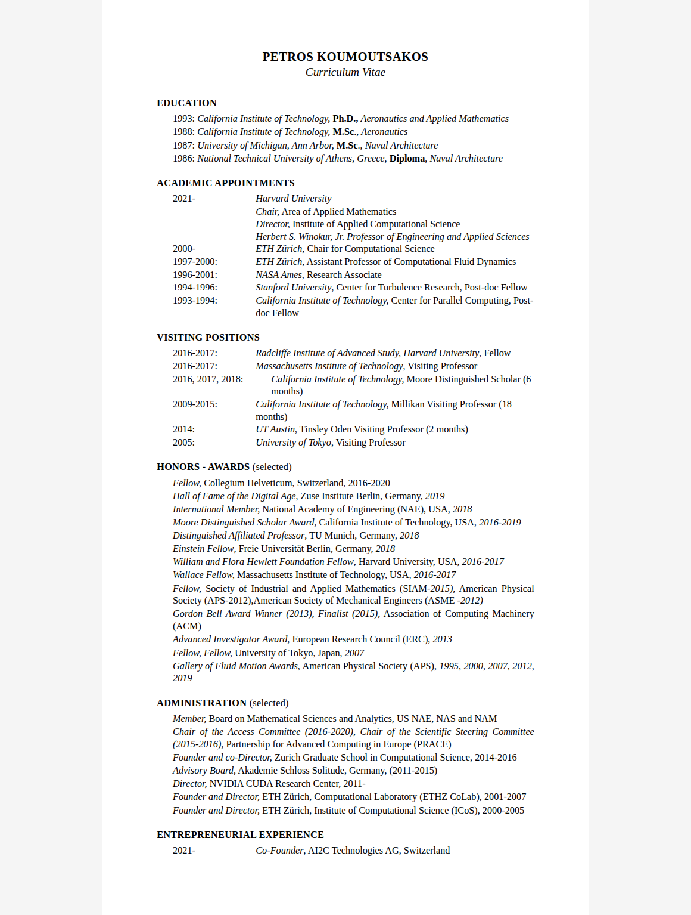PETROS KOUMOUTSAKOS
Curriculum Vitae
EDUCATION
1993: California Institute of Technology, Ph.D., Aeronautics and Applied Mathematics
1988: California Institute of Technology, M.Sc., Aeronautics
1987: University of Michigan, Ann Arbor, M.Sc., Naval Architecture
1986: National Technical University of Athens, Greece, Diploma, Naval Architecture
ACADEMIC APPOINTMENTS
2021-Harvard University
Chair, Area of Applied Mathematics
Director, Institute of Applied Computational Science
Herbert S. Winokur, Jr. Professor of Engineering and Applied Sciences
2000-ETH Zürich, Chair for Computational Science
1997-2000: ETH Zürich, Assistant Professor of Computational Fluid Dynamics
1996-2001: NASA Ames, Research Associate
1994-1996: Stanford University, Center for Turbulence Research, Post-doc Fellow
1993-1994: California Institute of Technology, Center for Parallel Computing, Post-doc Fellow
VISITING POSITIONS
2016-2017: Radcliffe Institute of Advanced Study, Harvard University, Fellow
2016-2017: Massachusetts Institute of Technology, Visiting Professor
2016, 2017, 2018: California Institute of Technology, Moore Distinguished Scholar (6 months)
2009-2015: California Institute of Technology, Millikan Visiting Professor (18 months)
2014: UT Austin, Tinsley Oden Visiting Professor (2 months)
2005: University of Tokyo, Visiting Professor
HONORS - AWARDS (selected)
Fellow, Collegium Helveticum, Switzerland, 2016-2020
Hall of Fame of the Digital Age, Zuse Institute Berlin, Germany, 2019
International Member, National Academy of Engineering (NAE), USA, 2018
Moore Distinguished Scholar Award, California Institute of Technology, USA, 2016-2019
Distinguished Affiliated Professor, TU Munich, Germany, 2018
Einstein Fellow, Freie Universität Berlin, Germany, 2018
William and Flora Hewlett Foundation Fellow, Harvard University, USA, 2016-2017
Wallace Fellow, Massachusetts Institute of Technology, USA, 2016-2017
Fellow, Society of Industrial and Applied Mathematics (SIAM-2015), American Physical Society (APS-2012),American Society of Mechanical Engineers (ASME -2012)
Gordon Bell Award Winner (2013), Finalist (2015), Association of Computing Machinery (ACM)
Advanced Investigator Award, European Research Council (ERC), 2013
Fellow, Fellow, University of Tokyo, Japan, 2007
Gallery of Fluid Motion Awards, American Physical Society (APS), 1995, 2000, 2007, 2012, 2019
ADMINISTRATION (selected)
Member, Board on Mathematical Sciences and Analytics, US NAE, NAS and NAM
Chair of the Access Committee (2016-2020), Chair of the Scientific Steering Committee (2015-2016), Partnership for Advanced Computing in Europe (PRACE)
Founder and co-Director, Zurich Graduate School in Computational Science, 2014-2016
Advisory Board, Akademie Schloss Solitude, Germany, (2011-2015)
Director, NVIDIA CUDA Research Center, 2011-
Founder and Director, ETH Zürich, Computational Laboratory (ETHZ CoLab), 2001-2007
Founder and Director, ETH Zürich, Institute of Computational Science (ICoS), 2000-2005
ENTREPRENEURIAL EXPERIENCE
2021-Co-Founder, AI2C Technologies AG, Switzerland